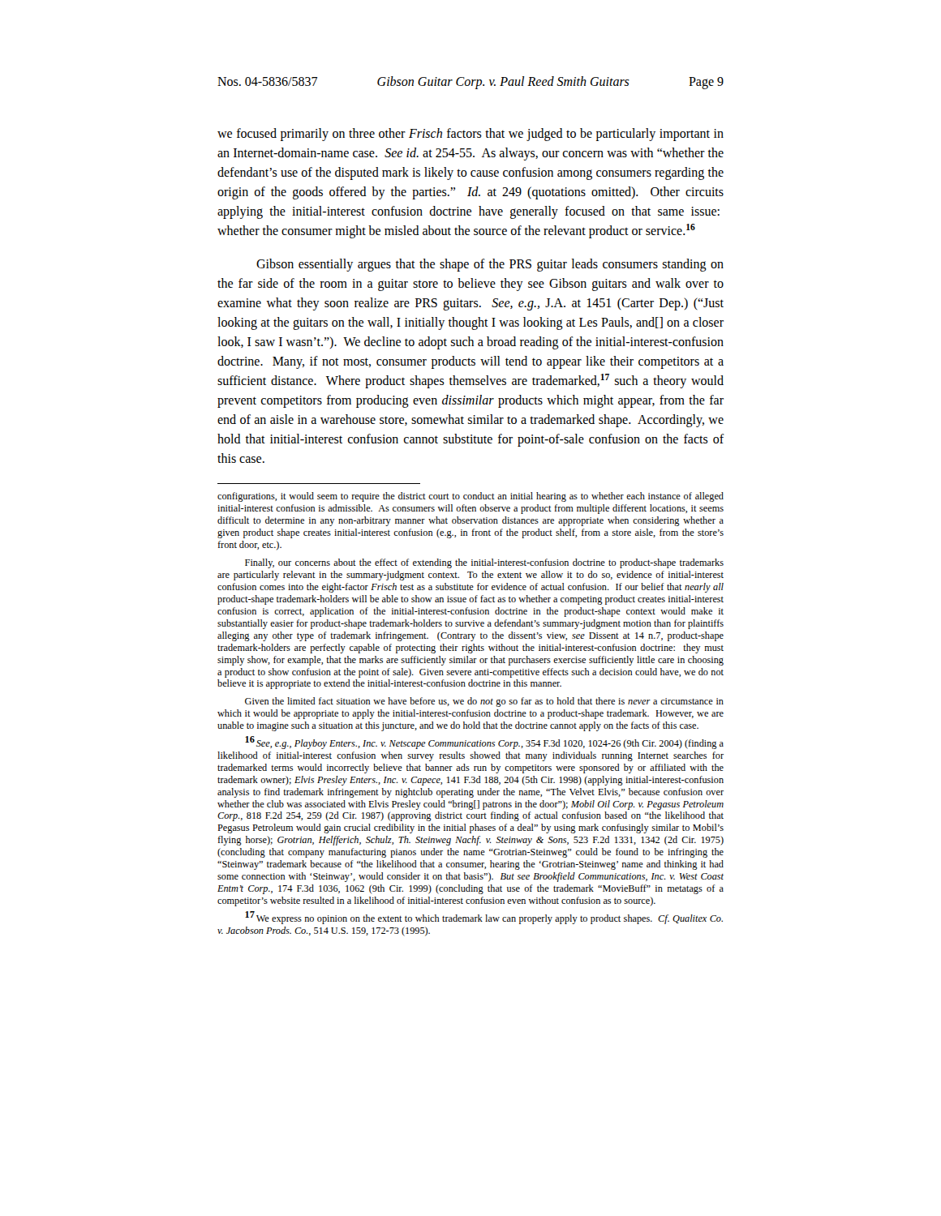Nos. 04-5836/5837 Gibson Guitar Corp. v. Paul Reed Smith Guitars Page 9
we focused primarily on three other Frisch factors that we judged to be particularly important in an Internet-domain-name case. See id. at 254-55. As always, our concern was with “whether the defendant’s use of the disputed mark is likely to cause confusion among consumers regarding the origin of the goods offered by the parties.” Id. at 249 (quotations omitted). Other circuits applying the initial-interest confusion doctrine have generally focused on that same issue: whether the consumer might be misled about the source of the relevant product or service.16
Gibson essentially argues that the shape of the PRS guitar leads consumers standing on the far side of the room in a guitar store to believe they see Gibson guitars and walk over to examine what they soon realize are PRS guitars. See, e.g., J.A. at 1451 (Carter Dep.) (“Just looking at the guitars on the wall, I initially thought I was looking at Les Pauls, and[] on a closer look, I saw I wasn’t.”). We decline to adopt such a broad reading of the initial-interest-confusion doctrine. Many, if not most, consumer products will tend to appear like their competitors at a sufficient distance. Where product shapes themselves are trademarked,17 such a theory would prevent competitors from producing even dissimilar products which might appear, from the far end of an aisle in a warehouse store, somewhat similar to a trademarked shape. Accordingly, we hold that initial-interest confusion cannot substitute for point-of-sale confusion on the facts of this case.
configurations, it would seem to require the district court to conduct an initial hearing as to whether each instance of alleged initial-interest confusion is admissible. As consumers will often observe a product from multiple different locations, it seems difficult to determine in any non-arbitrary manner what observation distances are appropriate when considering whether a given product shape creates initial-interest confusion (e.g., in front of the product shelf, from a store aisle, from the store’s front door, etc.).
Finally, our concerns about the effect of extending the initial-interest-confusion doctrine to product-shape trademarks are particularly relevant in the summary-judgment context. To the extent we allow it to do so, evidence of initial-interest confusion comes into the eight-factor Frisch test as a substitute for evidence of actual confusion. If our belief that nearly all product-shape trademark-holders will be able to show an issue of fact as to whether a competing product creates initial-interest confusion is correct, application of the initial-interest-confusion doctrine in the product-shape context would make it substantially easier for product-shape trademark-holders to survive a defendant’s summary-judgment motion than for plaintiffs alleging any other type of trademark infringement. (Contrary to the dissent’s view, see Dissent at 14 n.7, product-shape trademark-holders are perfectly capable of protecting their rights without the initial-interest-confusion doctrine: they must simply show, for example, that the marks are sufficiently similar or that purchasers exercise sufficiently little care in choosing a product to show confusion at the point of sale). Given severe anti-competitive effects such a decision could have, we do not believe it is appropriate to extend the initial-interest-confusion doctrine in this manner.
Given the limited fact situation we have before us, we do not go so far as to hold that there is never a circumstance in which it would be appropriate to apply the initial-interest-confusion doctrine to a product-shape trademark. However, we are unable to imagine such a situation at this juncture, and we do hold that the doctrine cannot apply on the facts of this case.
16 See, e.g., Playboy Enters., Inc. v. Netscape Communications Corp., 354 F.3d 1020, 1024-26 (9th Cir. 2004) (finding a likelihood of initial-interest confusion when survey results showed that many individuals running Internet searches for trademarked terms would incorrectly believe that banner ads run by competitors were sponsored by or affiliated with the trademark owner); Elvis Presley Enters., Inc. v. Capece, 141 F.3d 188, 204 (5th Cir. 1998) (applying initial-interest-confusion analysis to find trademark infringement by nightclub operating under the name, “The Velvet Elvis,” because confusion over whether the club was associated with Elvis Presley could “bring[] patrons in the door”); Mobil Oil Corp. v. Pegasus Petroleum Corp., 818 F.2d 254, 259 (2d Cir. 1987) (approving district court finding of actual confusion based on “the likelihood that Pegasus Petroleum would gain crucial credibility in the initial phases of a deal” by using mark confusingly similar to Mobil’s flying horse); Grotrian, Helfferich, Schulz, Th. Steinweg Nachf. v. Steinway & Sons, 523 F.2d 1331, 1342 (2d Cir. 1975) (concluding that company manufacturing pianos under the name “Grotrian-Steinweg” could be found to be infringing the “Steinway” trademark because of “the likelihood that a consumer, hearing the ‘Grotrian-Steinweg’ name and thinking it had some connection with ‘Steinway’, would consider it on that basis”). But see Brookfield Communications, Inc. v. West Coast Entm’t Corp., 174 F.3d 1036, 1062 (9th Cir. 1999) (concluding that use of the trademark “MovieBuff” in metatags of a competitor’s website resulted in a likelihood of initial-interest confusion even without confusion as to source).
17 We express no opinion on the extent to which trademark law can properly apply to product shapes. Cf. Qualitex Co. v. Jacobson Prods. Co., 514 U.S. 159, 172-73 (1995).